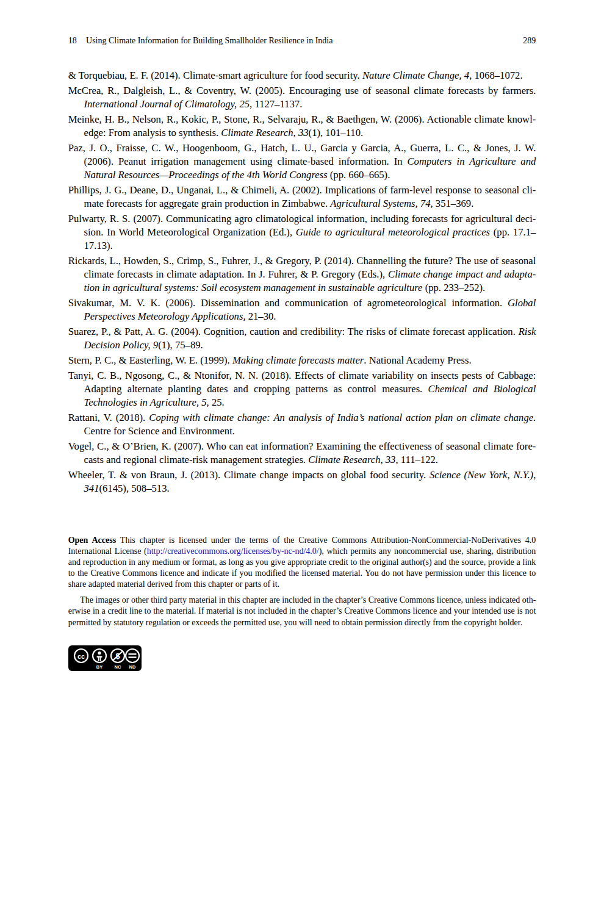18 Using Climate Information for Building Smallholder Resilience in India 289
& Torquebiau, E. F. (2014). Climate-smart agriculture for food security. Nature Climate Change, 4, 1068–1072.
McCrea, R., Dalgleish, L., & Coventry, W. (2005). Encouraging use of seasonal climate forecasts by farmers. International Journal of Climatology, 25, 1127–1137.
Meinke, H. B., Nelson, R., Kokic, P., Stone, R., Selvaraju, R., & Baethgen, W. (2006). Actionable climate knowledge: From analysis to synthesis. Climate Research, 33(1), 101–110.
Paz, J. O., Fraisse, C. W., Hoogenboom, G., Hatch, L. U., Garcia y Garcia, A., Guerra, L. C., & Jones, J. W. (2006). Peanut irrigation management using climate-based information. In Computers in Agriculture and Natural Resources—Proceedings of the 4th World Congress (pp. 660–665).
Phillips, J. G., Deane, D., Unganai, L., & Chimeli, A. (2002). Implications of farm-level response to seasonal climate forecasts for aggregate grain production in Zimbabwe. Agricultural Systems, 74, 351–369.
Pulwarty, R. S. (2007). Communicating agro climatological information, including forecasts for agricultural decision. In World Meteorological Organization (Ed.), Guide to agricultural meteorological practices (pp. 17.1–17.13).
Rickards, L., Howden, S., Crimp, S., Fuhrer, J., & Gregory, P. (2014). Channelling the future? The use of seasonal climate forecasts in climate adaptation. In J. Fuhrer, & P. Gregory (Eds.), Climate change impact and adaptation in agricultural systems: Soil ecosystem management in sustainable agriculture (pp. 233–252).
Sivakumar, M. V. K. (2006). Dissemination and communication of agrometeorological information. Global Perspectives Meteorology Applications, 21–30.
Suarez, P., & Patt, A. G. (2004). Cognition, caution and credibility: The risks of climate forecast application. Risk Decision Policy, 9(1), 75–89.
Stern, P. C., & Easterling, W. E. (1999). Making climate forecasts matter. National Academy Press.
Tanyi, C. B., Ngosong, C., & Ntonifor, N. N. (2018). Effects of climate variability on insects pests of Cabbage: Adapting alternate planting dates and cropping patterns as control measures. Chemical and Biological Technologies in Agriculture, 5, 25.
Rattani, V. (2018). Coping with climate change: An analysis of India’s national action plan on climate change. Centre for Science and Environment.
Vogel, C., & O’Brien, K. (2007). Who can eat information? Examining the effectiveness of seasonal climate forecasts and regional climate-risk management strategies. Climate Research, 33, 111–122.
Wheeler, T. & von Braun, J. (2013). Climate change impacts on global food security. Science (New York, N.Y.), 341(6145), 508–513.
Open Access This chapter is licensed under the terms of the Creative Commons Attribution-NonCommercial-NoDerivatives 4.0 International License (http://creativecommons.org/licenses/by-nc-nd/4.0/), which permits any noncommercial use, sharing, distribution and reproduction in any medium or format, as long as you give appropriate credit to the original author(s) and the source, provide a link to the Creative Commons licence and indicate if you modified the licensed material. You do not have permission under this licence to share adapted material derived from this chapter or parts of it.
The images or other third party material in this chapter are included in the chapter’s Creative Commons licence, unless indicated otherwise in a credit line to the material. If material is not included in the chapter’s Creative Commons licence and your intended use is not permitted by statutory regulation or exceeds the permitted use, you will need to obtain permission directly from the copyright holder.
cc $ BY NC ND